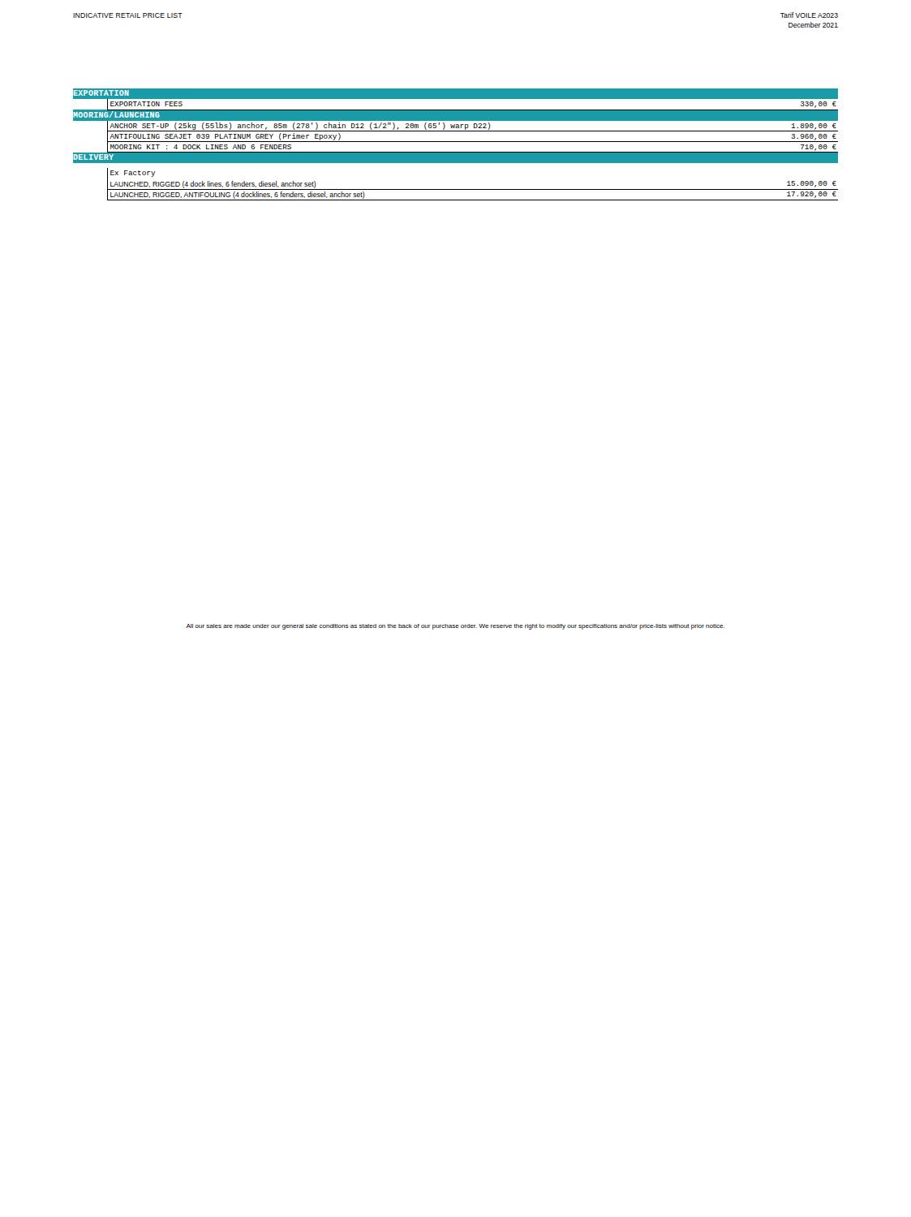INDICATIVE RETAIL PRICE LIST
Tarif VOILE A2023
December 2021
| EXPORTATION |
| | EXPORTATION FEES | 330,00 € |
| MOORING/LAUNCHING |
| | ANCHOR SET-UP (25kg (55lbs) anchor, 85m (278') chain D12 (1/2"), 20m (65') warp D22) | 1.890,00 € |
| | ANTIFOULING SEAJET 039 PLATINUM GREY (Primer Epoxy) | 3.960,00 € |
| | MOORING KIT : 4 DOCK LINES AND 6 FENDERS | 710,00 € |
| DELIVERY |
| | Ex Factory | |
| | LAUNCHED, RIGGED (4 dock lines, 6 fenders, diesel, anchor set) | 15.090,00 € |
| | LAUNCHED, RIGGED, ANTIFOULING (4 docklines, 6 fenders, diesel, anchor set) | 17.920,00 € |
All our sales are made under our general sale conditions as stated on the back of our purchase order. We reserve the right to modify our specifications and/or price-lists without prior notice.